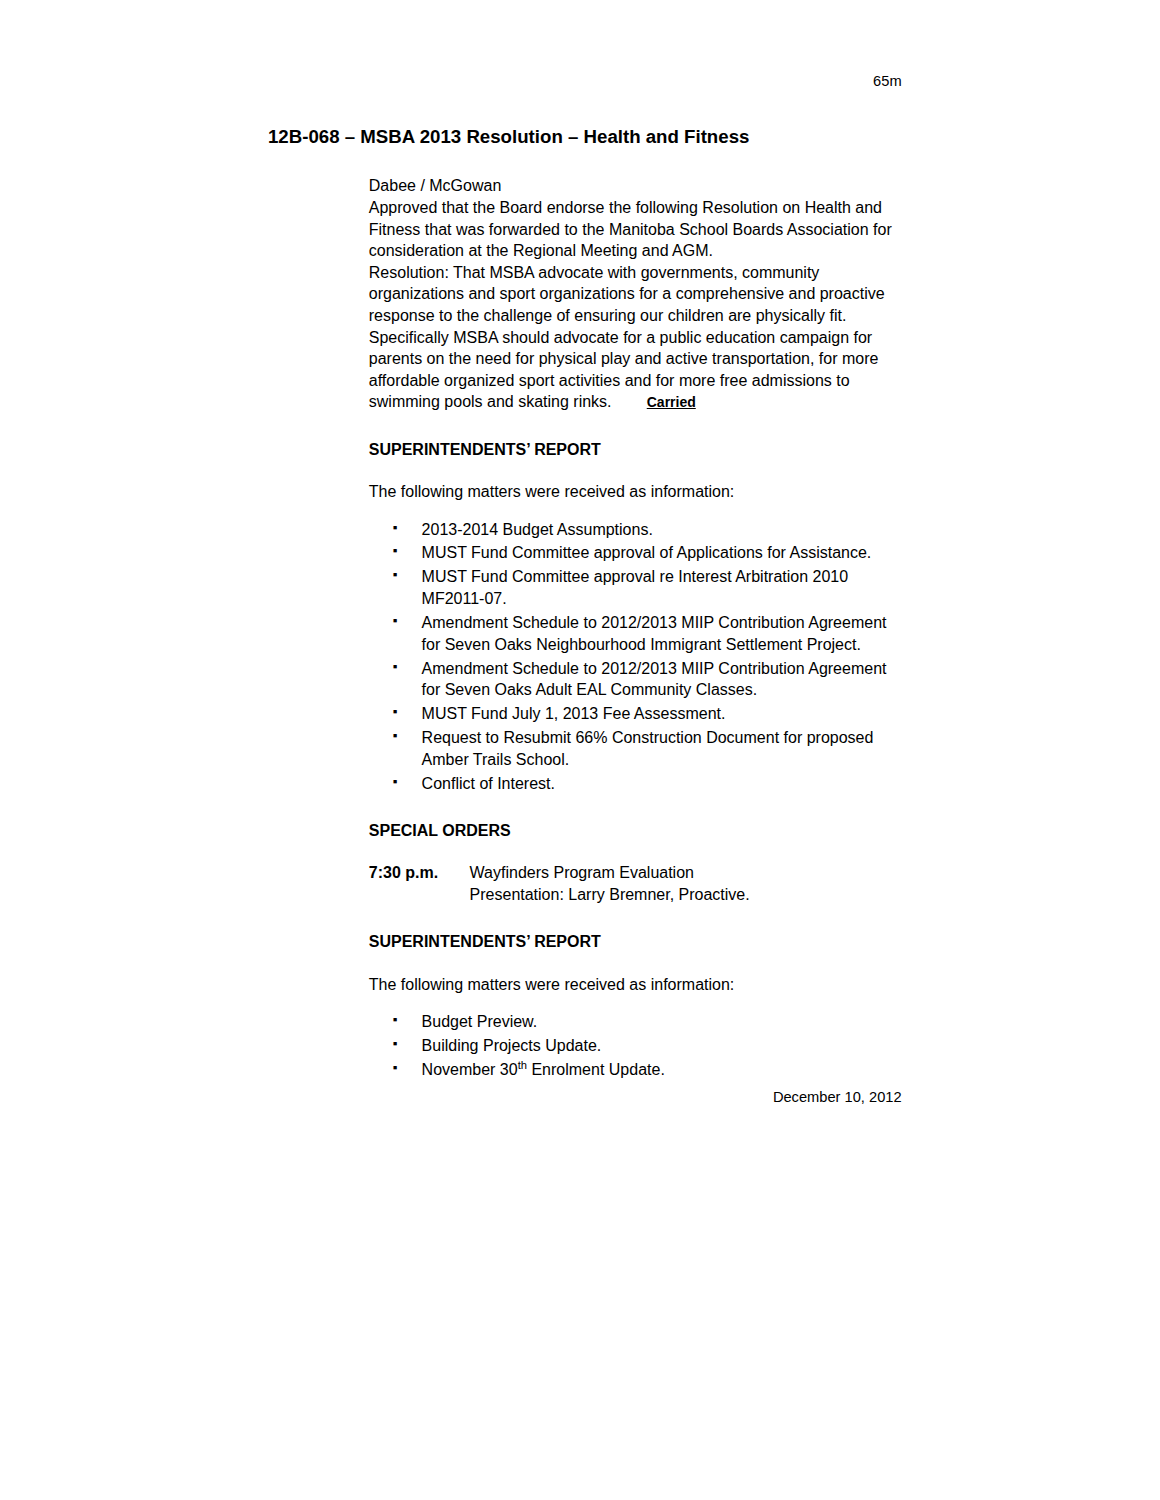65m
12B-068 – MSBA 2013 Resolution – Health and Fitness
Dabee / McGowan
Approved that the Board endorse the following Resolution on Health and Fitness that was forwarded to the Manitoba School Boards Association for consideration at the Regional Meeting and AGM.
Resolution: That MSBA advocate with governments, community organizations and sport organizations for a comprehensive and proactive response to the challenge of ensuring our children are physically fit. Specifically MSBA should advocate for a public education campaign for parents on the need for physical play and active transportation, for more affordable organized sport activities and for more free admissions to swimming pools and skating rinks.Carried
SUPERINTENDENTS’ REPORT
The following matters were received as information:
2013-2014 Budget Assumptions.
MUST Fund Committee approval of Applications for Assistance.
MUST Fund Committee approval re Interest Arbitration 2010 MF2011-07.
Amendment Schedule to 2012/2013 MIIP Contribution Agreement for Seven Oaks Neighbourhood Immigrant Settlement Project.
Amendment Schedule to 2012/2013 MIIP Contribution Agreement for Seven Oaks Adult EAL Community Classes.
MUST Fund July 1, 2013 Fee Assessment.
Request to Resubmit 66% Construction Document for proposed Amber Trails School.
Conflict of Interest.
SPECIAL ORDERS
7:30 p.m. Wayfinders Program Evaluation
Presentation: Larry Bremner, Proactive.
SUPERINTENDENTS’ REPORT
The following matters were received as information:
Budget Preview.
Building Projects Update.
November 30th Enrolment Update.
December 10, 2012